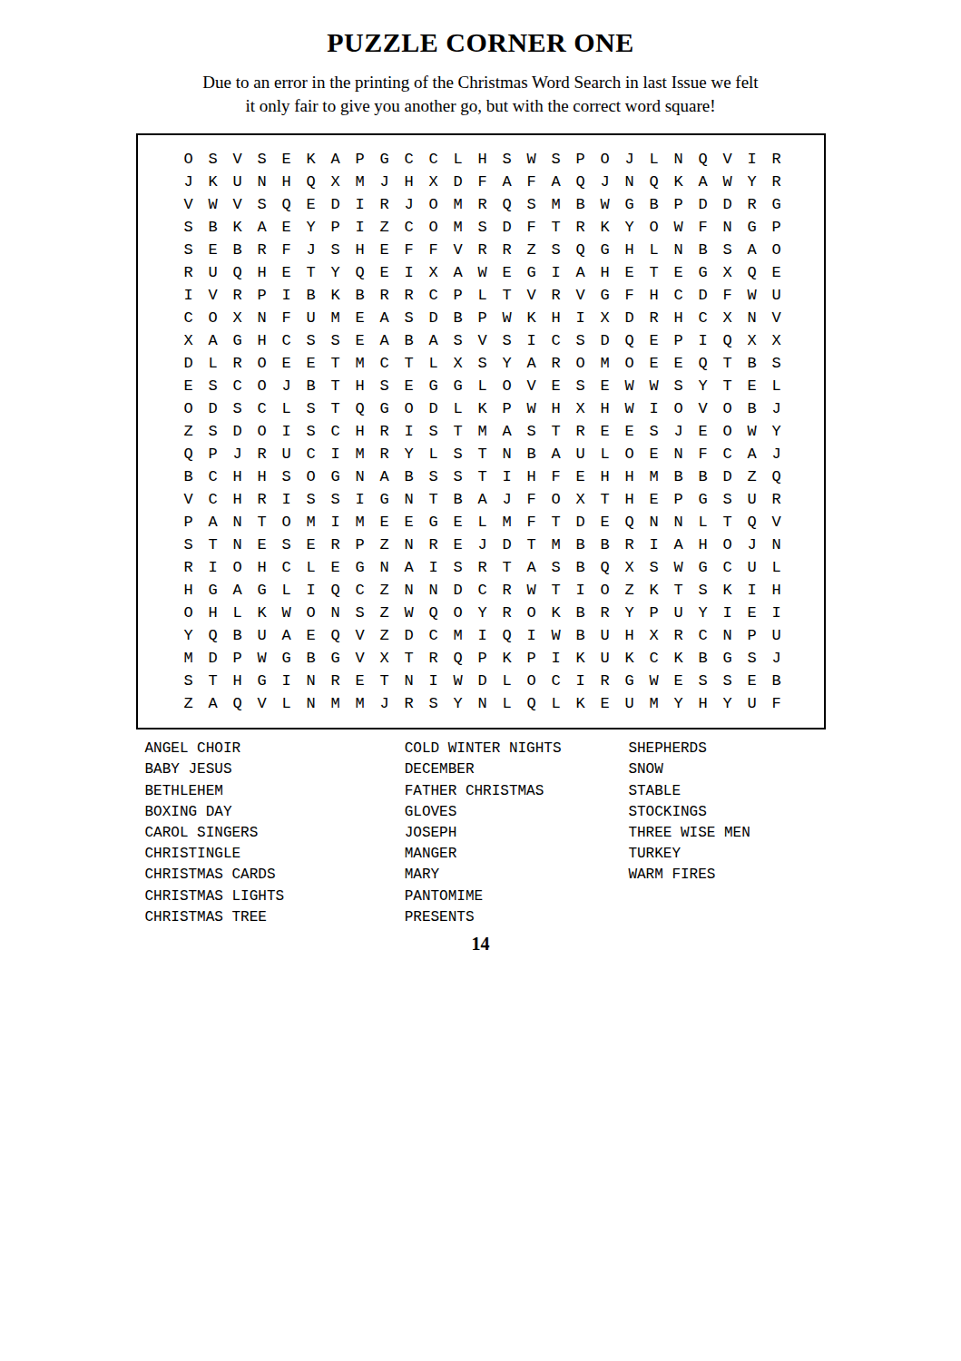PUZZLE CORNER ONE
Due to an error in the printing of the Christmas Word Search in last Issue we felt
it only fair to give you another go, but with the correct word square!
| O | S | V | S | E | K | A | P | G | C | C | L | H | S | W | S | P | O | J | L | N | Q | V | I | R |
| J | K | U | N | H | Q | X | M | J | H | X | D | F | A | F | A | Q | J | N | Q | K | A | W | Y | R |
| V | W | V | S | Q | E | D | I | R | J | O | M | R | Q | S | M | B | W | G | B | P | D | D | R | G |
| S | B | K | A | E | Y | P | I | Z | C | O | M | S | D | F | T | R | K | Y | O | W | F | N | G | P |
| S | E | B | R | F | J | S | H | E | F | F | V | R | R | Z | S | Q | G | H | L | N | B | S | A | O |
| R | U | Q | H | E | T | Y | Q | E | I | X | A | W | E | G | I | A | H | E | T | E | G | X | Q | E |
| I | V | R | P | I | B | K | B | R | R | C | P | L | T | V | R | V | G | F | H | C | D | F | W | U |
| C | O | X | N | F | U | M | E | A | S | D | B | P | W | K | H | I | X | D | R | H | C | X | N | V |
| X | A | G | H | C | S | S | E | A | B | A | S | V | S | I | C | S | D | Q | E | P | I | Q | X | X |
| D | L | R | O | E | E | T | M | C | T | L | X | S | Y | A | R | O | M | O | E | E | Q | T | B | S |
| E | S | C | O | J | B | T | H | S | E | G | G | L | O | V | E | S | E | W | W | S | Y | T | E | L |
| O | D | S | C | L | S | T | Q | G | O | D | L | K | P | W | H | X | H | W | I | O | V | O | B | J |
| Z | S | D | O | I | S | C | H | R | I | S | T | M | A | S | T | R | E | E | S | J | E | O | W | Y |
| Q | P | J | R | U | C | I | M | R | Y | L | S | T | N | B | A | U | L | O | E | N | F | C | A | J |
| B | C | H | H | S | O | G | N | A | B | S | S | T | I | H | F | E | H | H | M | B | B | D | Z | Q |
| V | C | H | R | I | S | S | I | G | N | T | B | A | J | F | O | X | T | H | E | P | G | S | U | R |
| P | A | N | T | O | M | I | M | E | E | G | E | L | M | F | T | D | E | Q | N | N | L | T | Q | V |
| S | T | N | E | S | E | R | P | Z | N | R | E | J | D | T | M | B | B | R | I | A | H | O | J | N |
| R | I | O | H | C | L | E | G | N | A | I | S | R | T | A | S | B | Q | X | S | W | G | C | U | L |
| H | G | A | G | L | I | Q | C | Z | N | N | D | C | R | W | T | I | O | Z | K | T | S | K | I | H |
| O | H | L | K | W | O | N | S | Z | W | Q | O | Y | R | O | K | B | R | Y | P | U | Y | I | E | I |
| Y | Q | B | U | A | E | Q | V | Z | D | C | M | I | Q | I | W | B | U | H | X | R | C | N | P | U |
| M | D | P | W | G | B | G | V | X | T | R | Q | P | K | P | I | K | U | K | C | K | B | G | S | J |
| S | T | H | G | I | N | R | E | T | N | I | W | D | L | O | C | I | R | G | W | E | S | S | E | B |
| Z | A | Q | V | L | N | M | M | J | R | S | Y | N | L | Q | L | K | E | U | M | Y | H | Y | U | F |
ANGEL CHOIR
BABY JESUS
BETHLEHEM
BOXING DAY
CAROL SINGERS
CHRISTINGLE
CHRISTMAS CARDS
CHRISTMAS LIGHTS
CHRISTMAS TREE
COLD WINTER NIGHTS
DECEMBER
FATHER CHRISTMAS
GLOVES
JOSEPH
MANGER
MARY
PANTOMIME
PRESENTS
SHEPHERDS
SNOW
STABLE
STOCKINGS
THREE WISE MEN
TURKEY
WARM FIRES
14